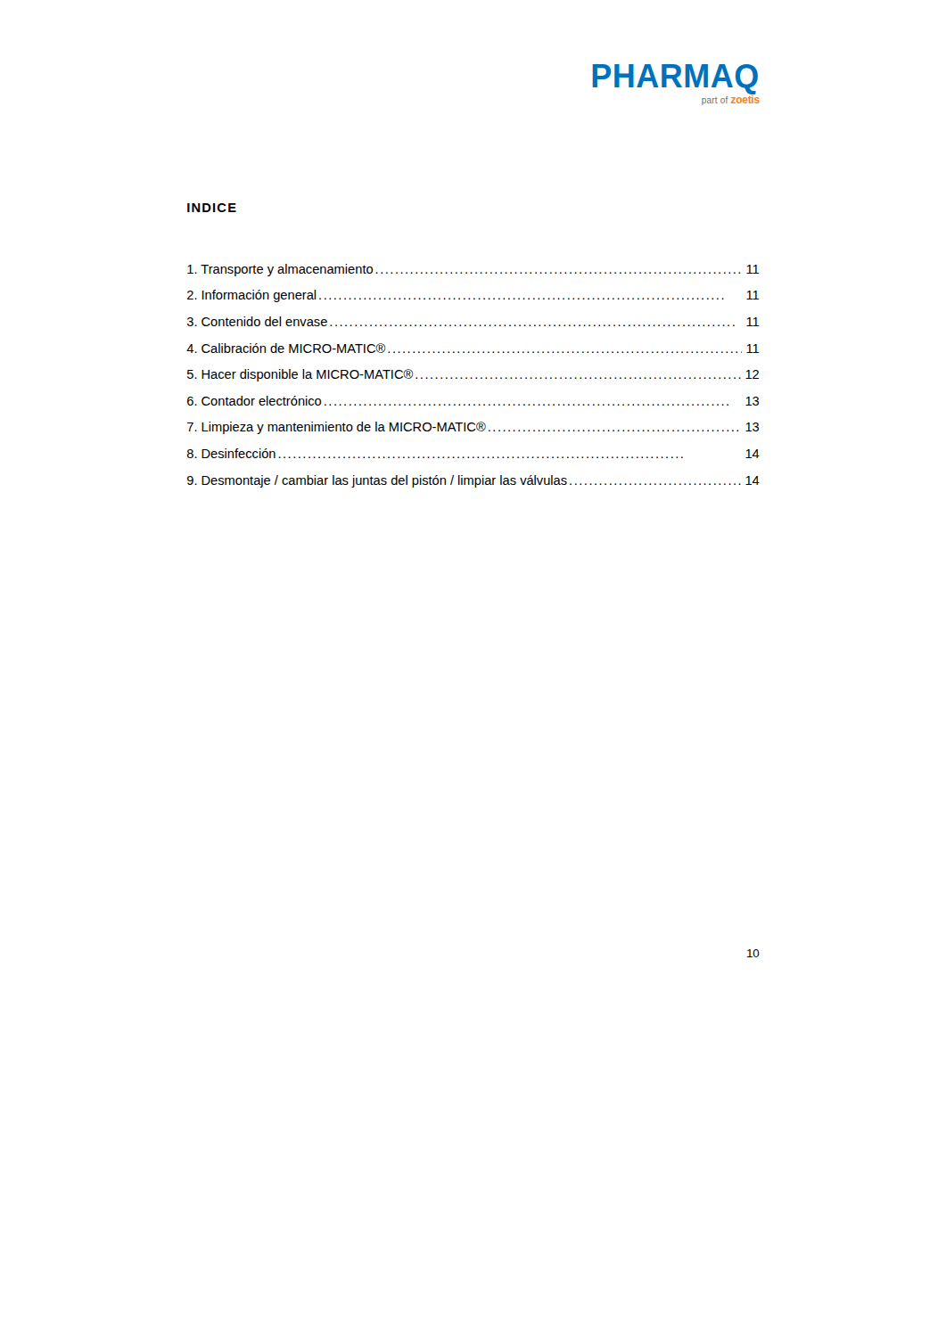PHARMAQ
part of zoetis
INDICE
1. Transporte y almacenamiento .................................................................................. 11
2. Información general .................................................................................. 11
3. Contenido del envase .................................................................................. 11
4. Calibración de MICRO-MATIC® .................................................................................. 11
5. Hacer disponible la MICRO-MATIC® .................................................................................. 12
6. Contador electrónico .................................................................................. 13
7. Limpieza y mantenimiento de la MICRO-MATIC® .................................................................................. 13
8. Desinfección .................................................................................. 14
9. Desmontaje / cambiar las juntas del pistón / limpiar las válvulas .................................................................................. 14
10